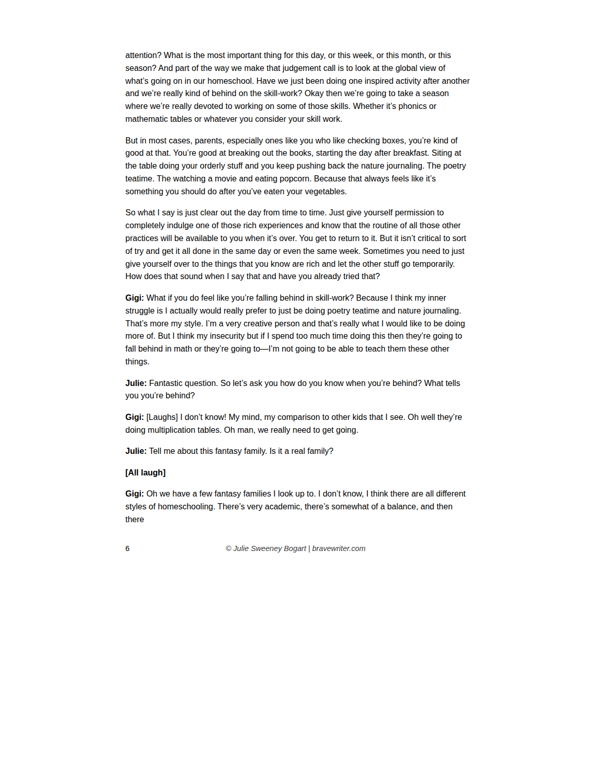attention? What is the most important thing for this day, or this week, or this month, or this season? And part of the way we make that judgement call is to look at the global view of what’s going on in our homeschool. Have we just been doing one inspired activity after another and we’re really kind of behind on the skill-work? Okay then we’re going to take a season where we’re really devoted to working on some of those skills. Whether it’s phonics or mathematic tables or whatever you consider your skill work.
But in most cases, parents, especially ones like you who like checking boxes, you’re kind of good at that. You’re good at breaking out the books, starting the day after breakfast. Siting at the table doing your orderly stuff and you keep pushing back the nature journaling. The poetry teatime. The watching a movie and eating popcorn. Because that always feels like it’s something you should do after you’ve eaten your vegetables.
So what I say is just clear out the day from time to time. Just give yourself permission to completely indulge one of those rich experiences and know that the routine of all those other practices will be available to you when it’s over. You get to return to it. But it isn’t critical to sort of try and get it all done in the same day or even the same week. Sometimes you need to just give yourself over to the things that you know are rich and let the other stuff go temporarily. How does that sound when I say that and have you already tried that?
Gigi: What if you do feel like you’re falling behind in skill-work? Because I think my inner struggle is I actually would really prefer to just be doing poetry teatime and nature journaling. That’s more my style. I’m a very creative person and that’s really what I would like to be doing more of. But I think my insecurity but if I spend too much time doing this then they’re going to fall behind in math or they’re going to—I’m not going to be able to teach them these other things.
Julie: Fantastic question. So let’s ask you how do you know when you’re behind? What tells you you’re behind?
Gigi: [Laughs] I don’t know! My mind, my comparison to other kids that I see. Oh well they’re doing multiplication tables. Oh man, we really need to get going.
Julie: Tell me about this fantasy family. Is it a real family?
[All laugh]
Gigi: Oh we have a few fantasy families I look up to. I don’t know, I think there are all different styles of homeschooling. There’s very academic, there’s somewhat of a balance, and then there
6 © Julie Sweeney Bogart | bravewriter.com